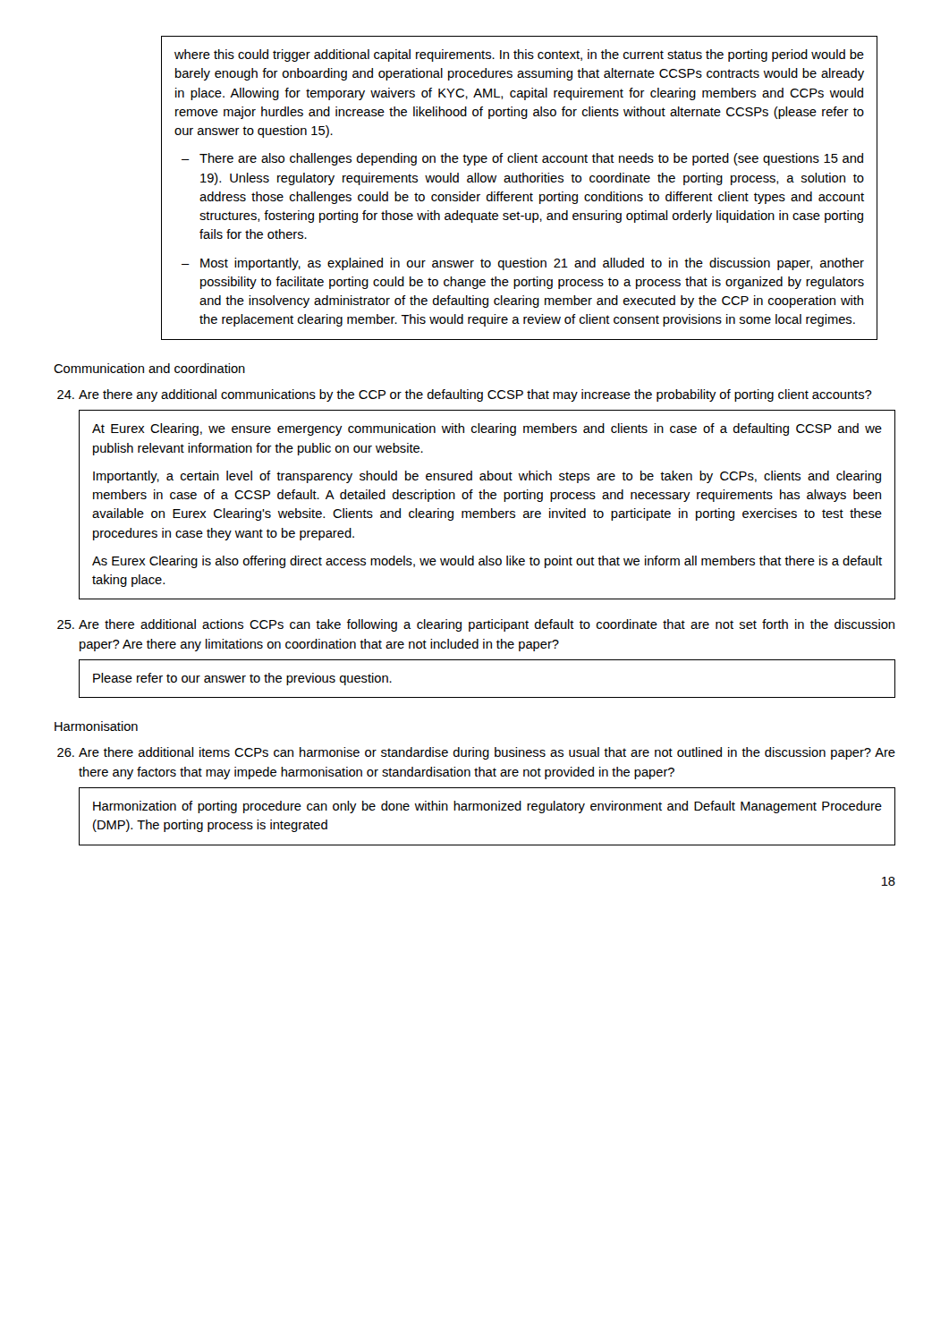where this could trigger additional capital requirements. In this context, in the current status the porting period would be barely enough for onboarding and operational procedures assuming that alternate CCSPs contracts would be already in place. Allowing for temporary waivers of KYC, AML, capital requirement for clearing members and CCPs would remove major hurdles and increase the likelihood of porting also for clients without alternate CCSPs (please refer to our answer to question 15).
There are also challenges depending on the type of client account that needs to be ported (see questions 15 and 19). Unless regulatory requirements would allow authorities to coordinate the porting process, a solution to address those challenges could be to consider different porting conditions to different client types and account structures, fostering porting for those with adequate set-up, and ensuring optimal orderly liquidation in case porting fails for the others.
Most importantly, as explained in our answer to question 21 and alluded to in the discussion paper, another possibility to facilitate porting could be to change the porting process to a process that is organized by regulators and the insolvency administrator of the defaulting clearing member and executed by the CCP in cooperation with the replacement clearing member. This would require a review of client consent provisions in some local regimes.
Communication and coordination
Are there any additional communications by the CCP or the defaulting CCSP that may increase the probability of porting client accounts?
At Eurex Clearing, we ensure emergency communication with clearing members and clients in case of a defaulting CCSP and we publish relevant information for the public on our website.
Importantly, a certain level of transparency should be ensured about which steps are to be taken by CCPs, clients and clearing members in case of a CCSP default. A detailed description of the porting process and necessary requirements has always been available on Eurex Clearing's website. Clients and clearing members are invited to participate in porting exercises to test these procedures in case they want to be prepared.
As Eurex Clearing is also offering direct access models, we would also like to point out that we inform all members that there is a default taking place.
Are there additional actions CCPs can take following a clearing participant default to coordinate that are not set forth in the discussion paper? Are there any limitations on coordination that are not included in the paper?
Please refer to our answer to the previous question.
Harmonisation
Are there additional items CCPs can harmonise or standardise during business as usual that are not outlined in the discussion paper? Are there any factors that may impede harmonisation or standardisation that are not provided in the paper?
Harmonization of porting procedure can only be done within harmonized regulatory environment and Default Management Procedure (DMP). The porting process is integrated
18